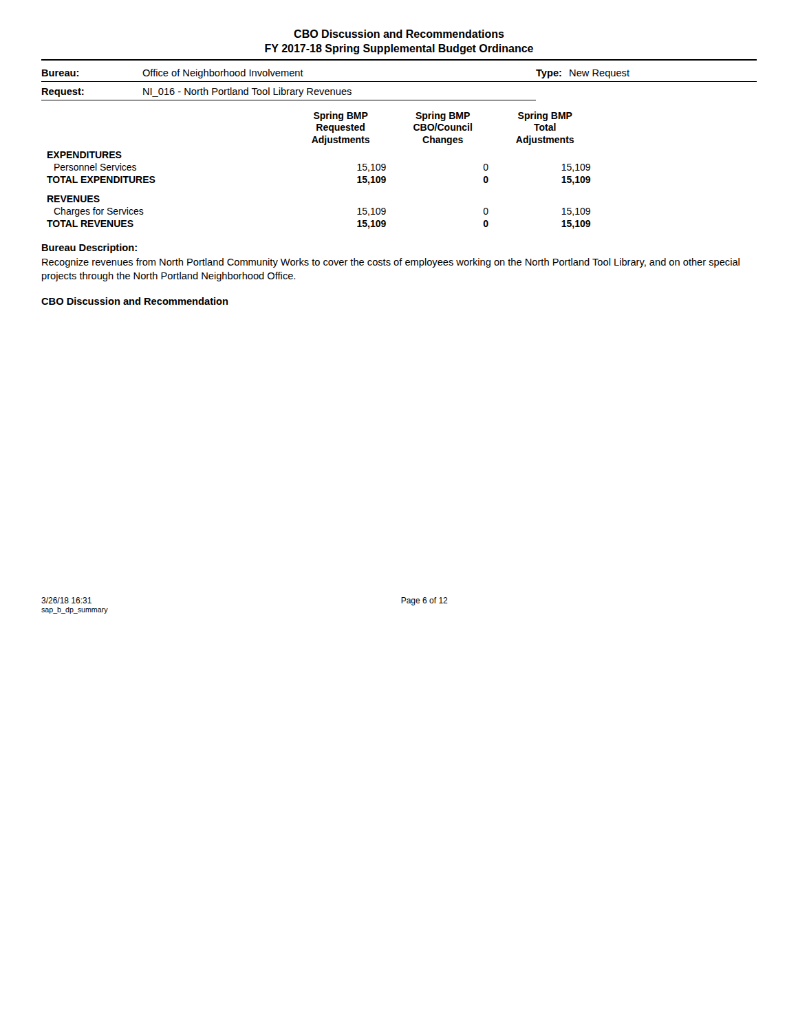CBO Discussion and Recommendations
FY 2017-18 Spring Supplemental Budget Ordinance
| Bureau: | Office of Neighborhood Involvement | Type: New Request |
| Request: | NI_016 - North Portland Tool Library Revenues |
| | Spring BMP Requested Adjustments | Spring BMP CBO/Council Changes | Spring BMP Total Adjustments | |
| --- | --- | --- | --- | --- |
| EXPENDITURES | | | | |
| Personnel Services | 15,109 | 0 | 15,109 | |
| TOTAL EXPENDITURES | 15,109 | 0 | 15,109 | |
| REVENUES | | | | |
| Charges for Services | 15,109 | 0 | 15,109 | |
| TOTAL REVENUES | 15,109 | 0 | 15,109 | |
Bureau Description:
Recognize revenues from North Portland Community Works to cover the costs of employees working on the North Portland Tool Library, and on other special projects through the North Portland Neighborhood Office.
CBO Discussion and Recommendation
3/26/18 16:31
Page 6 of 12
sap_b_dp_summary